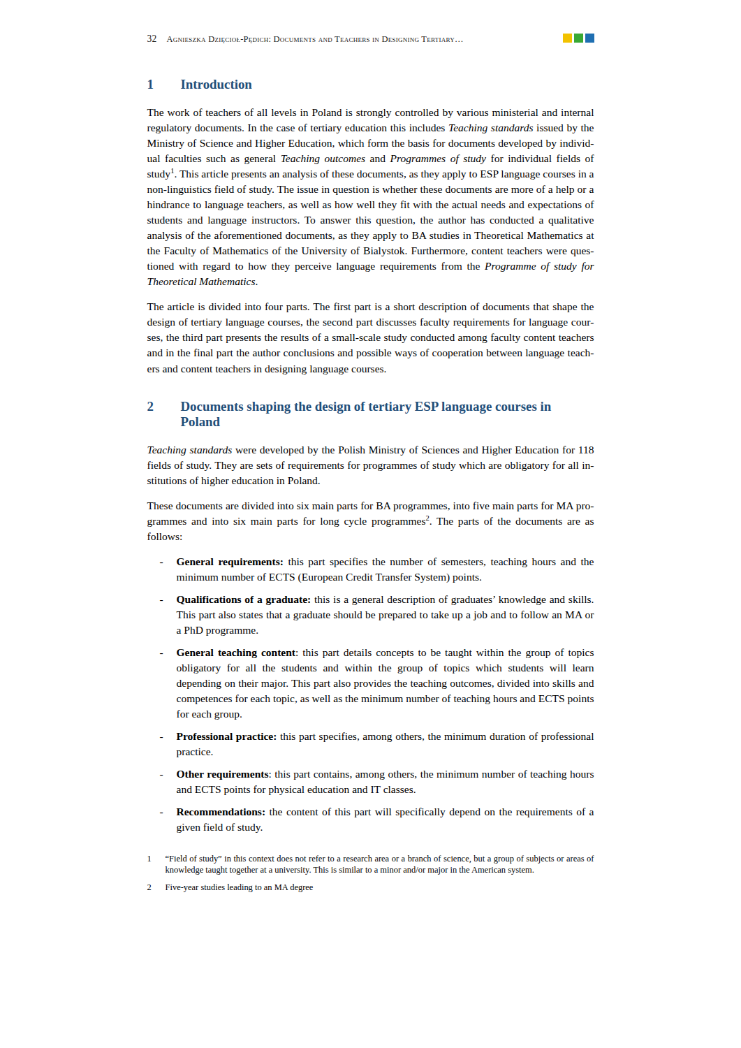32 Agnieszka Dzięcioł-Pędich: Documents and Teachers in Designing Tertiary…
1 Introduction
The work of teachers of all levels in Poland is strongly controlled by various ministerial and internal regulatory documents. In the case of tertiary education this includes Teaching standards issued by the Ministry of Science and Higher Education, which form the basis for documents developed by individual faculties such as general Teaching outcomes and Programmes of study for individual fields of study1. This article presents an analysis of these documents, as they apply to ESP language courses in a non-linguistics field of study. The issue in question is whether these documents are more of a help or a hindrance to language teachers, as well as how well they fit with the actual needs and expectations of students and language instructors. To answer this question, the author has conducted a qualitative analysis of the aforementioned documents, as they apply to BA studies in Theoretical Mathematics at the Faculty of Mathematics of the University of Bialystok. Furthermore, content teachers were questioned with regard to how they perceive language requirements from the Programme of study for Theoretical Mathematics.
The article is divided into four parts. The first part is a short description of documents that shape the design of tertiary language courses, the second part discusses faculty requirements for language courses, the third part presents the results of a small-scale study conducted among faculty content teachers and in the final part the author conclusions and possible ways of cooperation between language teachers and content teachers in designing language courses.
2 Documents shaping the design of tertiary ESP language courses in Poland
Teaching standards were developed by the Polish Ministry of Sciences and Higher Education for 118 fields of study. They are sets of requirements for programmes of study which are obligatory for all institutions of higher education in Poland.
These documents are divided into six main parts for BA programmes, into five main parts for MA programmes and into six main parts for long cycle programmes2. The parts of the documents are as follows:
General requirements: this part specifies the number of semesters, teaching hours and the minimum number of ECTS (European Credit Transfer System) points.
Qualifications of a graduate: this is a general description of graduates’ knowledge and skills. This part also states that a graduate should be prepared to take up a job and to follow an MA or a PhD programme.
General teaching content: this part details concepts to be taught within the group of topics obligatory for all the students and within the group of topics which students will learn depending on their major. This part also provides the teaching outcomes, divided into skills and competences for each topic, as well as the minimum number of teaching hours and ECTS points for each group.
Professional practice: this part specifies, among others, the minimum duration of professional practice.
Other requirements: this part contains, among others, the minimum number of teaching hours and ECTS points for physical education and IT classes.
Recommendations: the content of this part will specifically depend on the requirements of a given field of study.
1
“Field of study” in this context does not refer to a research area or a branch of science, but a group of subjects or areas of knowledge taught together at a university. This is similar to a minor and/or major in the American system.
2
Five-year studies leading to an MA degree